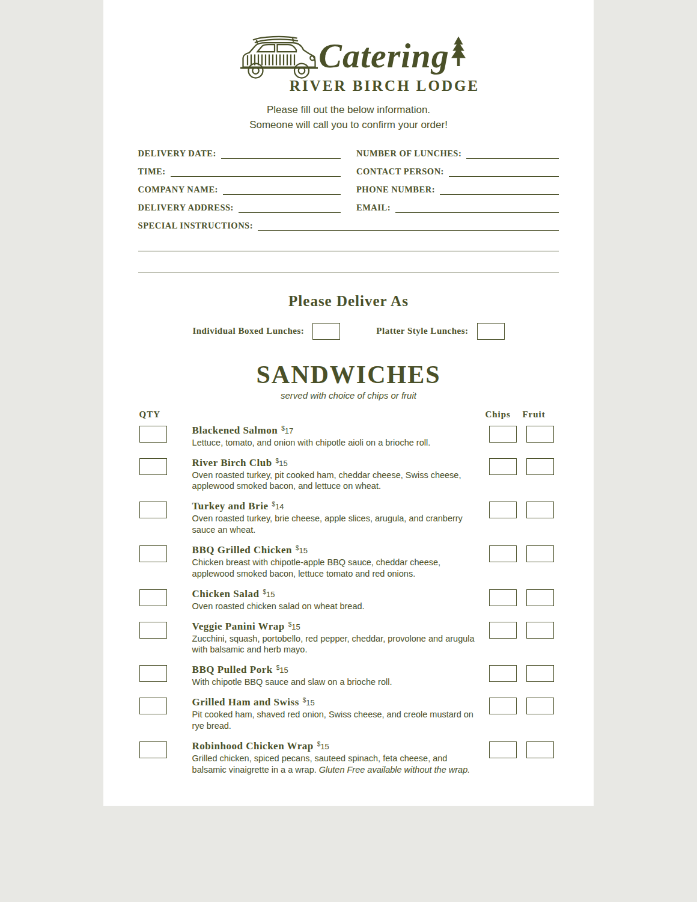Catering
RIVER BIRCH LODGE
Please fill out the below information.
Someone will call you to confirm your order!
Delivery Date:
Number of Lunches:
Time:
Contact Person:
Company Name:
Phone Number:
Delivery Address:
Email:
Special Instructions:
Please Deliver As
Individual Boxed Lunches:
Platter Style Lunches:
SANDWICHES
served with choice of chips or fruit
| QTY | | Chips | Fruit |
| --- | --- | --- | --- |
| | Blackened Salmon $ 17 Lettuce, tomato, and onion with chipotle aioli on a brioche roll. | | |
| | River Birch Club $ 15 Oven roasted turkey, pit cooked ham, cheddar cheese, Swiss cheese, applewood smoked bacon, and lettuce on wheat. | | |
| | Turkey and Brie $ 14 Oven roasted turkey, brie cheese, apple slices, arugula, and cranberry sauce an wheat. | | |
| | BBQ Grilled Chicken $ 15 Chicken breast with chipotle-apple BBQ sauce, cheddar cheese, applewood smoked bacon, lettuce tomato and red onions. | | |
| | Chicken Salad $ 15 Oven roasted chicken salad on wheat bread. | | |
| | Veggie Panini Wrap $ 15 Zucchini, squash, portobello, red pepper, cheddar, provolone and arugula with balsamic and herb mayo. | | |
| | BBQ Pulled Pork $ 15 With chipotle BBQ sauce and slaw on a brioche roll. | | |
| | Grilled Ham and Swiss $ 15 Pit cooked ham, shaved red onion, Swiss cheese, and creole mustard on rye bread. | | |
| | Robinhood Chicken Wrap $ 15 Grilled chicken, spiced pecans, sauteed spinach, feta cheese, and balsamic vinaigrette in a a wrap. Gluten Free available without the wrap. | | |